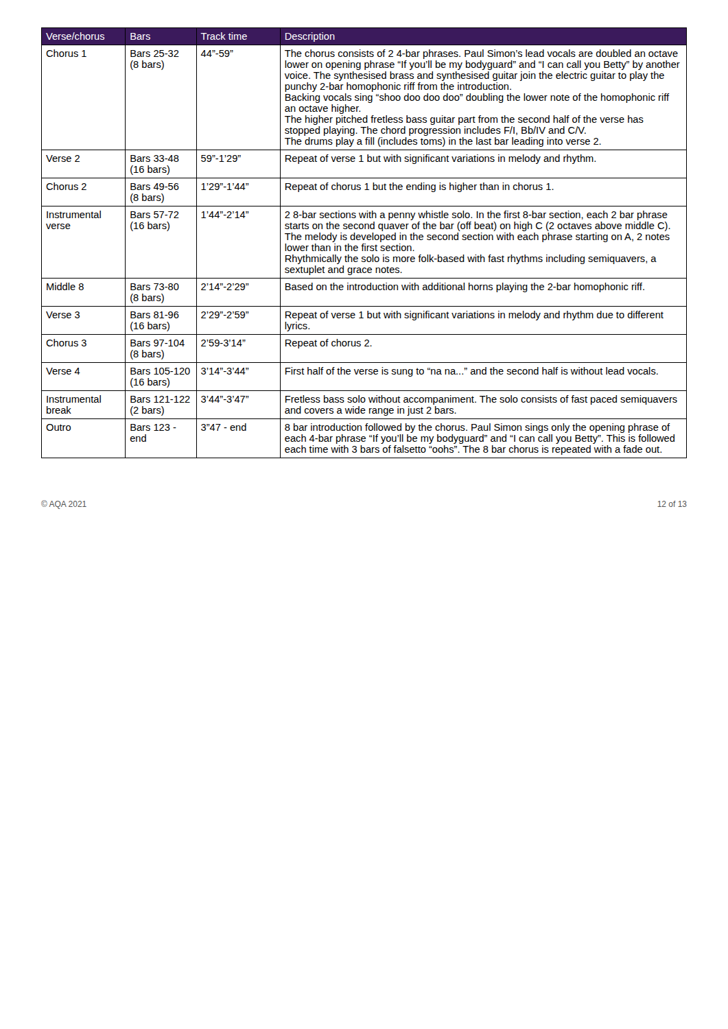| Verse/chorus | Bars | Track time | Description |
| --- | --- | --- | --- |
| Chorus 1 | Bars 25-32 (8 bars) | 44”-59” | The chorus consists of 2 4-bar phrases. Paul Simon’s lead vocals are doubled an octave lower on opening phrase “If you’ll be my bodyguard” and “I can call you Betty” by another voice. The synthesised brass and synthesised guitar join the electric guitar to play the punchy 2-bar homophonic riff from the introduction. Backing vocals sing “shoo doo doo doo” doubling the lower note of the homophonic riff an octave higher. The higher pitched fretless bass guitar part from the second half of the verse has stopped playing. The chord progression includes F/I, Bb/IV and C/V. The drums play a fill (includes toms) in the last bar leading into verse 2. |
| Verse 2 | Bars 33-48 (16 bars) | 59”-1’29” | Repeat of verse 1 but with significant variations in melody and rhythm. |
| Chorus 2 | Bars 49-56 (8 bars) | 1’29”-1’44” | Repeat of chorus 1 but the ending is higher than in chorus 1. |
| Instrumental verse | Bars 57-72 (16 bars) | 1’44”-2’14” | 2 8-bar sections with a penny whistle solo. In the first 8-bar section, each 2 bar phrase starts on the second quaver of the bar (off beat) on high C (2 octaves above middle C). The melody is developed in the second section with each phrase starting on A, 2 notes lower than in the first section. Rhythmically the solo is more folk-based with fast rhythms including semiquavers, a sextuplet and grace notes. |
| Middle 8 | Bars 73-80 (8 bars) | 2’14”-2’29” | Based on the introduction with additional horns playing the 2-bar homophonic riff. |
| Verse 3 | Bars 81-96 (16 bars) | 2’29”-2’59” | Repeat of verse 1 but with significant variations in melody and rhythm due to different lyrics. |
| Chorus 3 | Bars 97-104 (8 bars) | 2’59-3’14” | Repeat of chorus 2. |
| Verse 4 | Bars 105-120 (16 bars) | 3’14”-3’44” | First half of the verse is sung to “na na...” and the second half is without lead vocals. |
| Instrumental break | Bars 121-122 (2 bars) | 3’44”-3’47” | Fretless bass solo without accompaniment. The solo consists of fast paced semiquavers and covers a wide range in just 2 bars. |
| Outro | Bars 123 - end | 3”47 - end | 8 bar introduction followed by the chorus. Paul Simon sings only the opening phrase of each 4-bar phrase “If you’ll be my bodyguard” and “I can call you Betty”. This is followed each time with 3 bars of falsetto “oohs”. The 8 bar chorus is repeated with a fade out. |
© AQA 2021 12 of 13